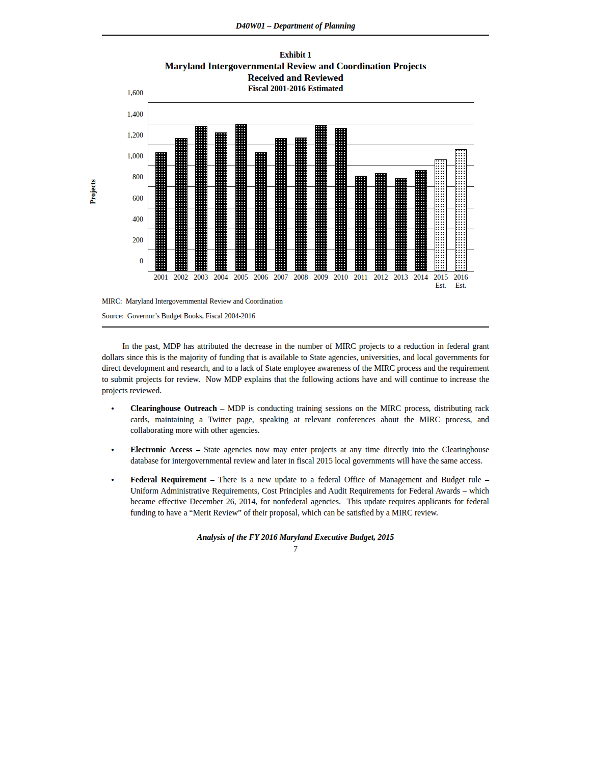D40W01 – Department of Planning
Exhibit 1
Maryland Intergovernmental Review and Coordination Projects
Received and Reviewed
Fiscal 2001-2016 Estimated
Projects
1,600
1,400
1,200
1,000
800
600
400
200
0
2001
2002
2003
2004
2005
2006
2007
2008
2009
2010
2011
2012
2013
2014
2015Est.
2016Est.
MIRC: Maryland Intergovernmental Review and Coordination
Source: Governor’s Budget Books, Fiscal 2004-2016
In the past, MDP has attributed the decrease in the number of MIRC projects to a reduction in federal grant dollars since this is the majority of funding that is available to State agencies, universities, and local governments for direct development and research, and to a lack of State employee awareness of the MIRC process and the requirement to submit projects for review. Now MDP explains that the following actions have and will continue to increase the projects reviewed.
Clearinghouse Outreach – MDP is conducting training sessions on the MIRC process, distributing rack cards, maintaining a Twitter page, speaking at relevant conferences about the MIRC process, and collaborating more with other agencies.
Electronic Access – State agencies now may enter projects at any time directly into the Clearinghouse database for intergovernmental review and later in fiscal 2015 local governments will have the same access.
Federal Requirement – There is a new update to a federal Office of Management and Budget rule – Uniform Administrative Requirements, Cost Principles and Audit Requirements for Federal Awards – which became effective December 26, 2014, for nonfederal agencies. This update requires applicants for federal funding to have a “Merit Review” of their proposal, which can be satisfied by a MIRC review.
Analysis of the FY 2016 Maryland Executive Budget, 2015
7